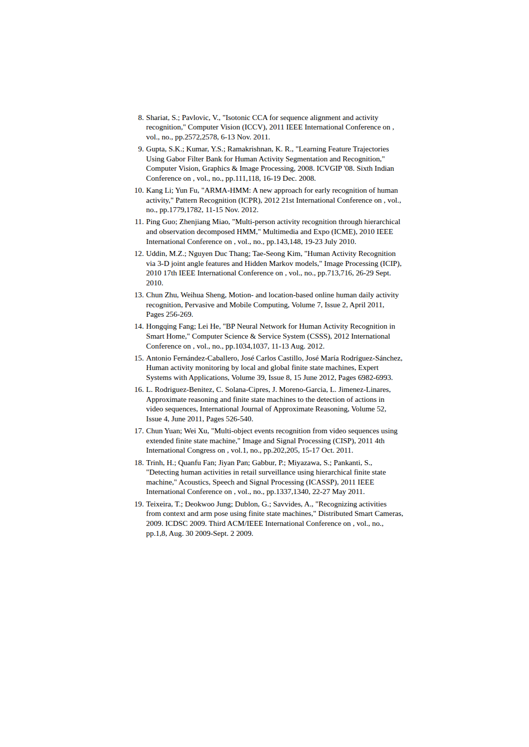Shariat, S.; Pavlovic, V., "Isotonic CCA for sequence alignment and activity recognition," Computer Vision (ICCV), 2011 IEEE International Conference on , vol., no., pp.2572,2578, 6-13 Nov. 2011.
Gupta, S.K.; Kumar, Y.S.; Ramakrishnan, K. R., "Learning Feature Trajectories Using Gabor Filter Bank for Human Activity Segmentation and Recognition," Computer Vision, Graphics & Image Processing, 2008. ICVGIP '08. Sixth Indian Conference on , vol., no., pp.111,118, 16-19 Dec. 2008.
Kang Li; Yun Fu, "ARMA-HMM: A new approach for early recognition of human activity," Pattern Recognition (ICPR), 2012 21st International Conference on , vol., no., pp.1779,1782, 11-15 Nov. 2012.
Ping Guo; Zhenjiang Miao, "Multi-person activity recognition through hierarchical and observation decomposed HMM," Multimedia and Expo (ICME), 2010 IEEE International Conference on , vol., no., pp.143,148, 19-23 July 2010.
Uddin, M.Z.; Nguyen Duc Thang; Tae-Seong Kim, "Human Activity Recognition via 3-D joint angle features and Hidden Markov models," Image Processing (ICIP), 2010 17th IEEE International Conference on , vol., no., pp.713,716, 26-29 Sept. 2010.
Chun Zhu, Weihua Sheng, Motion- and location-based online human daily activity recognition, Pervasive and Mobile Computing, Volume 7, Issue 2, April 2011, Pages 256-269.
Hongqing Fang; Lei He, "BP Neural Network for Human Activity Recognition in Smart Home," Computer Science & Service System (CSSS), 2012 International Conference on , vol., no., pp.1034,1037, 11-13 Aug. 2012.
Antonio Fernández-Caballero, José Carlos Castillo, José María Rodríguez-Sánchez, Human activity monitoring by local and global finite state machines, Expert Systems with Applications, Volume 39, Issue 8, 15 June 2012, Pages 6982-6993.
L. Rodriguez-Benitez, C. Solana-Cipres, J. Moreno-Garcia, L. Jimenez-Linares, Approximate reasoning and finite state machines to the detection of actions in video sequences, International Journal of Approximate Reasoning, Volume 52, Issue 4, June 2011, Pages 526-540.
Chun Yuan; Wei Xu, "Multi-object events recognition from video sequences using extended finite state machine," Image and Signal Processing (CISP), 2011 4th International Congress on , vol.1, no., pp.202,205, 15-17 Oct. 2011.
Trinh, H.; Quanfu Fan; Jiyan Pan; Gabbur, P.; Miyazawa, S.; Pankanti, S., "Detecting human activities in retail surveillance using hierarchical finite state machine," Acoustics, Speech and Signal Processing (ICASSP), 2011 IEEE International Conference on , vol., no., pp.1337,1340, 22-27 May 2011.
Teixeira, T.; Deokwoo Jung; Dublon, G.; Savvides, A., "Recognizing activities from context and arm pose using finite state machines," Distributed Smart Cameras, 2009. ICDSC 2009. Third ACM/IEEE International Conference on , vol., no., pp.1,8, Aug. 30 2009-Sept. 2 2009.